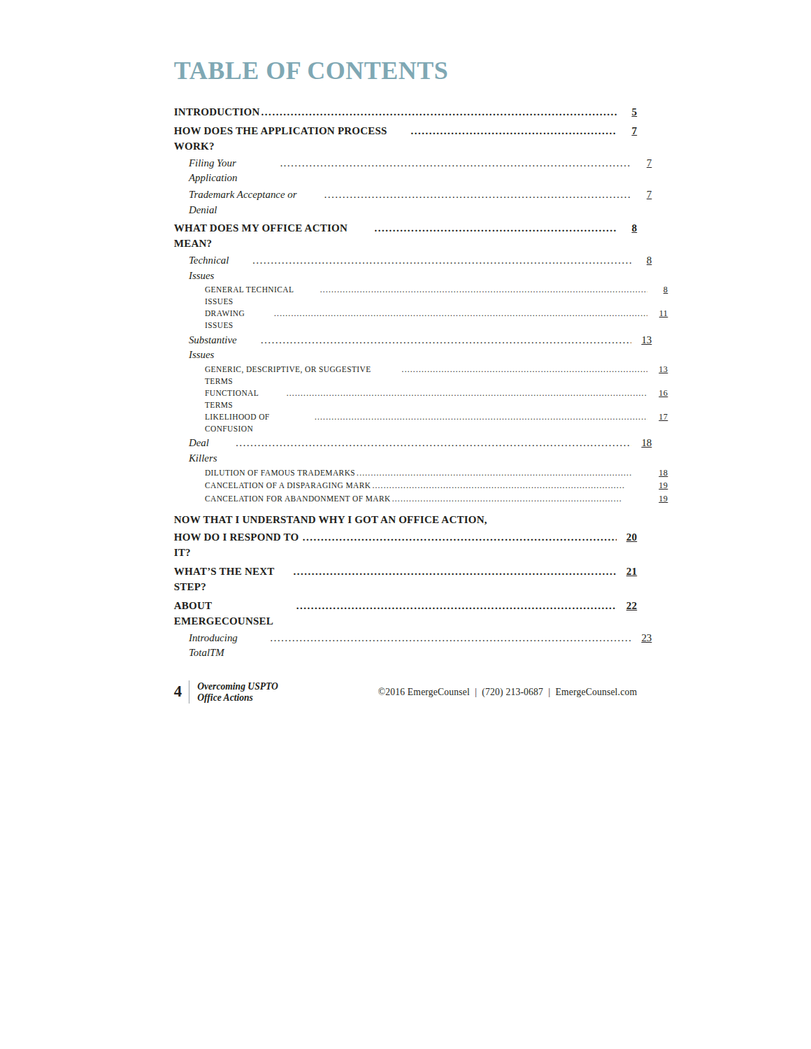TABLE OF CONTENTS
INTRODUCTION ........................................................................................................................... 5
HOW DOES THE APPLICATION PROCESS WORK? ............................................................. 7
Filing Your Application ......................................................................................................... 7
Trademark Acceptance or Denial ....................................................................................... 7
WHAT DOES MY OFFICE ACTION MEAN? ....................................................................... 8
Technical Issues ................................................................................................................. 8
General Technical Issues ......................................................................................................................... 8
Drawing Issues ......................................................................................................................................... 11
Substantive Issues ............................................................................................................. 13
Generic, Descriptive, or Suggestive Terms ....................................................................................... 13
Functional Terms ..................................................................................................................................... 16
Likelihood of Confusion ............................................................................................................................. 17
Deal Killers ......................................................................................................................... 18
Dilution of Famous Trademarks ................................................................................................. 18
Cancelation of a Disparaging Mark ......................................................................................... 19
Cancelation for Abandonment of Mark ................................................................................. 19
NOW THAT I UNDERSTAND WHY I GOT AN OFFICE ACTION,
HOW DO I RESPOND TO IT? ................................................................................................. 20
WHAT’S THE NEXT STEP? ..................................................................................................... 21
ABOUT EMERGECOUNSEL ..................................................................................................... 22
Introducing TotalTM ........................................................................................................... 23
4
Overcoming USPTO
Office Actions
©2016 EmergeCounsel | (720) 213-0687 | EmergeCounsel.com